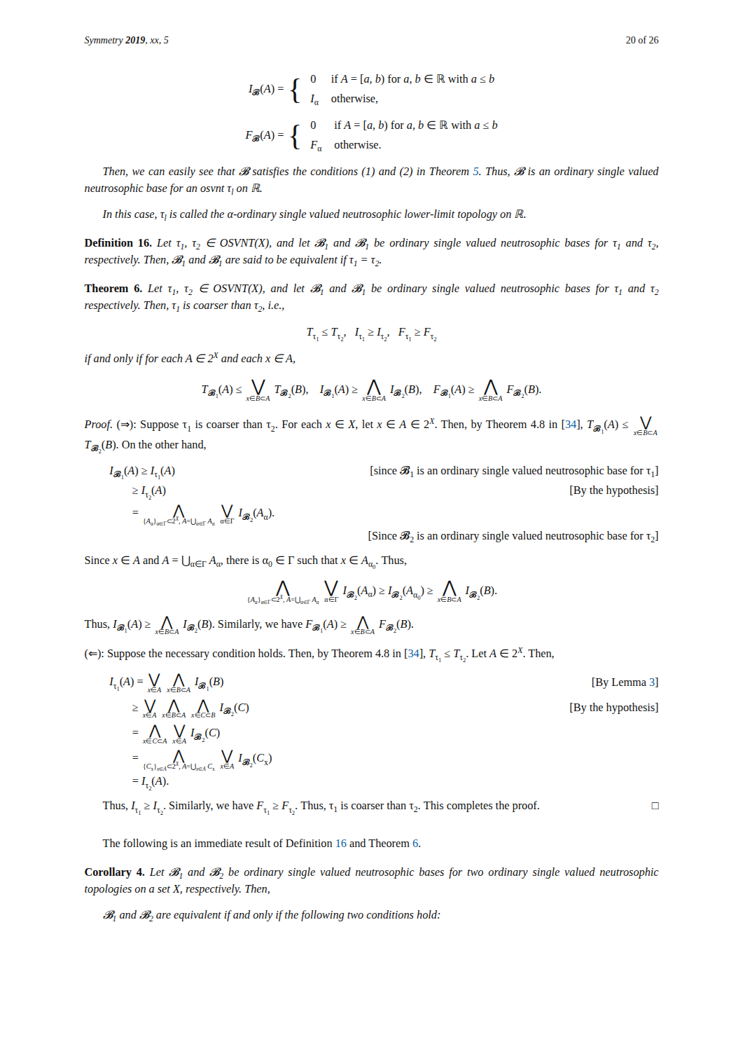Symmetry 2019, xx, 5
20 of 26
I𝓑(A) = { 0 if A = [a, b) for a, b ∈ ℝ with a ≤ b Iα otherwise,
F𝓑(A) = { 0 if A = [a, b) for a, b ∈ ℝ with a ≤ b Fα otherwise.
Then, we can easily see that 𝓑 satisfies the conditions (1) and (2) in Theorem 5. Thus, 𝓑 is an ordinary single valued neutrosophic base for an osvnt τl on ℝ.
In this case, τl is called the α-ordinary single valued neutrosophic lower-limit topology on ℝ.
Definition 16. Let τ1, τ2 ∈ OSVNT(X), and let 𝓑1 and 𝓑1 be ordinary single valued neutrosophic bases for τ1 and τ2, respectively. Then, 𝓑1 and 𝓑1 are said to be equivalent if τ1 = τ2.
Theorem 6. Let τ1, τ2 ∈ OSVNT(X), and let 𝓑1 and 𝓑1 be ordinary single valued neutrosophic bases for τ1 and τ2 respectively. Then, τ1 is coarser than τ2, i.e.,
Tτ1 ≤ Tτ2, Iτ1 ≥ Iτ2, Fτ1 ≥ Fτ2
if and only if for each A ∈ 2X and each x ∈ A,
T𝓑1(A) ≤ ⋁x∈B⊂A T𝓑2(B), I𝓑1(A) ≥ ⋀x∈B⊂A I𝓑2(B), F𝓑1(A) ≥ ⋀x∈B⊂A F𝓑2(B).
Proof. (⇒): Suppose τ1 is coarser than τ2. For each x ∈ X, let x ∈ A ∈ 2X. Then, by Theorem 4.8 in [34], T𝓑1(A) ≤ ⋁x∈B⊂A T𝓑2(B). On the other hand,
I𝓑1(A) ≥ Iτ1(A)
[since 𝓑1 is an ordinary single valued neutrosophic base for τ1]
≥ Iτ2(A)
[By the hypothesis]
= ⋀{Aα}α∈Γ⊂2X, A=⋃α∈Γ Aα ⋁α∈Γ I𝓑2(Aα).
[Since 𝓑2 is an ordinary single valued neutrosophic base for τ2]
Since x ∈ A and A = ⋃α∈Γ Aα, there is α0 ∈ Γ such that x ∈ Aα0. Thus,
⋀{Aα}α∈Γ⊂2X, A=⋃α∈Γ Aα ⋁α∈Γ I𝓑2(Aα) ≥ I𝓑2(Aα0) ≥ ⋀x∈B⊂A I𝓑2(B).
Thus, I𝓑1(A) ≥ ⋀x∈B⊂A I𝓑2(B). Similarly, we have F𝓑1(A) ≥ ⋀x∈B⊂A F𝓑2(B).
(⇐): Suppose the necessary condition holds. Then, by Theorem 4.8 in [34], Tτ1 ≤ Tτ2. Let A ∈ 2X. Then,
Iτ1(A) = ⋁x∈A ⋀x∈B⊂A I𝓑1(B)
[By Lemma 3]
≥ ⋁x∈A ⋀x∈B⊂A ⋀x∈C⊂B I𝓑2(C)
[By the hypothesis]
= ⋀x∈C⊂A ⋁x∈A I𝓑2(C)
= ⋀{Cx}x∈A⊂2X, A=⋃x∈A Cx ⋁x∈A I𝓑2(Cx)
= Iτ2(A).
Thus, Iτ1 ≥ Iτ2. Similarly, we have Fτ1 ≥ Fτ2. Thus, τ1 is coarser than τ2. This completes the proof. □
The following is an immediate result of Definition 16 and Theorem 6.
Corollary 4. Let 𝓑1 and 𝓑2 be ordinary single valued neutrosophic bases for two ordinary single valued neutrosophic topologies on a set X, respectively. Then,
𝓑1 and 𝓑2 are equivalent if and only if the following two conditions hold: